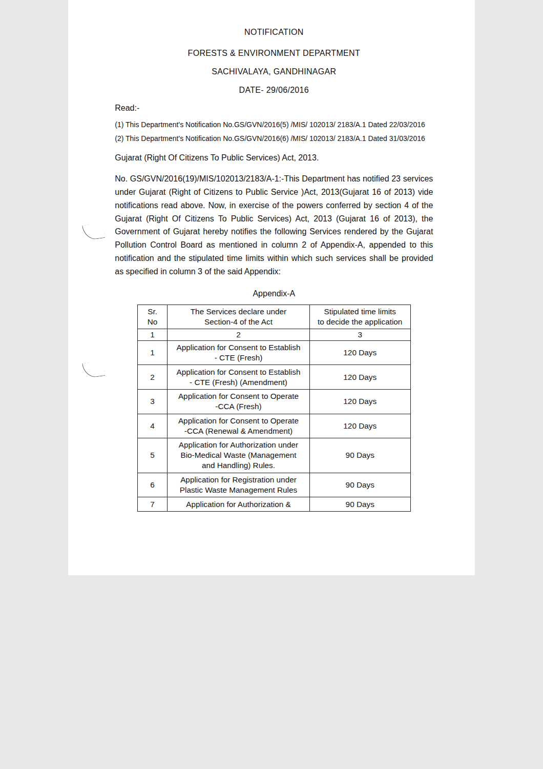NOTIFICATION
FORESTS & ENVIRONMENT DEPARTMENT
SACHIVALAYA, GANDHINAGAR
DATE- 29/06/2016
Read:-
(1) This Department's Notification No.GS/GVN/2016(5) /MIS/ 102013/ 2183/A.1 Dated 22/03/2016
(2) This Department's Notification No.GS/GVN/2016(6) /MIS/ 102013/ 2183/A.1 Dated 31/03/2016
Gujarat (Right Of Citizens To Public Services) Act, 2013.
No. GS/GVN/2016(19)/MIS/102013/2183/A-1:-This Department has notified 23 services under Gujarat (Right of Citizens to Public Service )Act, 2013(Gujarat 16 of 2013) vide notifications read above. Now, in exercise of the powers conferred by section 4 of the Gujarat (Right Of Citizens To Public Services) Act, 2013 (Gujarat 16 of 2013), the Government of Gujarat hereby notifies the following Services rendered by the Gujarat Pollution Control Board as mentioned in column 2 of Appendix-A, appended to this notification and the stipulated time limits within which such services shall be provided as specified in column 3 of the said Appendix:
Appendix-A
| Sr. No | The Services declare under Section-4 of the Act | Stipulated time limits to decide the application |
| --- | --- | --- |
| 1 | 2 | 3 |
| 1 | Application for Consent to Establish - CTE (Fresh) | 120 Days |
| 2 | Application for Consent to Establish - CTE (Fresh) (Amendment) | 120 Days |
| 3 | Application for Consent to Operate -CCA (Fresh) | 120 Days |
| 4 | Application for Consent to Operate -CCA (Renewal & Amendment) | 120 Days |
| 5 | Application for Authorization under Bio-Medical Waste (Management and Handling) Rules. | 90 Days |
| 6 | Application for Registration under Plastic Waste Management Rules | 90 Days |
| 7 | Application for Authorization & | 90 Days |